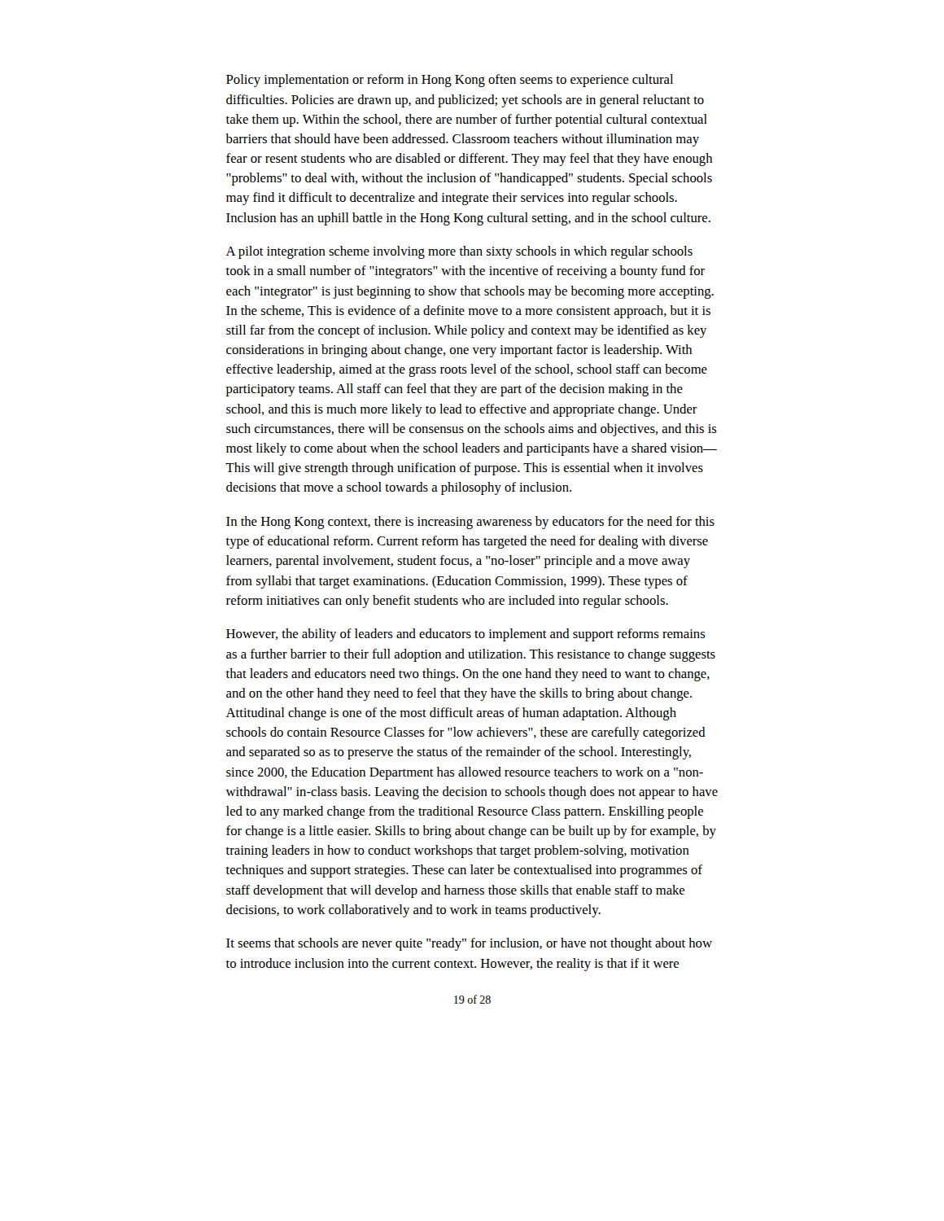Policy implementation or reform in Hong Kong often seems to experience cultural difficulties. Policies are drawn up, and publicized; yet schools are in general reluctant to take them up. Within the school, there are number of further potential cultural contextual barriers that should have been addressed. Classroom teachers without illumination may fear or resent students who are disabled or different. They may feel that they have enough "problems" to deal with, without the inclusion of "handicapped" students. Special schools may find it difficult to decentralize and integrate their services into regular schools. Inclusion has an uphill battle in the Hong Kong cultural setting, and in the school culture.
A pilot integration scheme involving more than sixty schools in which regular schools took in a small number of "integrators" with the incentive of receiving a bounty fund for each "integrator" is just beginning to show that schools may be becoming more accepting. In the scheme, This is evidence of a definite move to a more consistent approach, but it is still far from the concept of inclusion. While policy and context may be identified as key considerations in bringing about change, one very important factor is leadership. With effective leadership, aimed at the grass roots level of the school, school staff can become participatory teams. All staff can feel that they are part of the decision making in the school, and this is much more likely to lead to effective and appropriate change. Under such circumstances, there will be consensus on the schools aims and objectives, and this is most likely to come about when the school leaders and participants have a shared vision—This will give strength through unification of purpose. This is essential when it involves decisions that move a school towards a philosophy of inclusion.
In the Hong Kong context, there is increasing awareness by educators for the need for this type of educational reform. Current reform has targeted the need for dealing with diverse learners, parental involvement, student focus, a "no-loser" principle and a move away from syllabi that target examinations. (Education Commission, 1999). These types of reform initiatives can only benefit students who are included into regular schools.
However, the ability of leaders and educators to implement and support reforms remains as a further barrier to their full adoption and utilization. This resistance to change suggests that leaders and educators need two things. On the one hand they need to want to change, and on the other hand they need to feel that they have the skills to bring about change. Attitudinal change is one of the most difficult areas of human adaptation. Although schools do contain Resource Classes for "low achievers", these are carefully categorized and separated so as to preserve the status of the remainder of the school. Interestingly, since 2000, the Education Department has allowed resource teachers to work on a "non-withdrawal" in-class basis. Leaving the decision to schools though does not appear to have led to any marked change from the traditional Resource Class pattern. Enskilling people for change is a little easier. Skills to bring about change can be built up by for example, by training leaders in how to conduct workshops that target problem-solving, motivation techniques and support strategies. These can later be contextualised into programmes of staff development that will develop and harness those skills that enable staff to make decisions, to work collaboratively and to work in teams productively.
It seems that schools are never quite "ready" for inclusion, or have not thought about how to introduce inclusion into the current context. However, the reality is that if it were
19 of 28